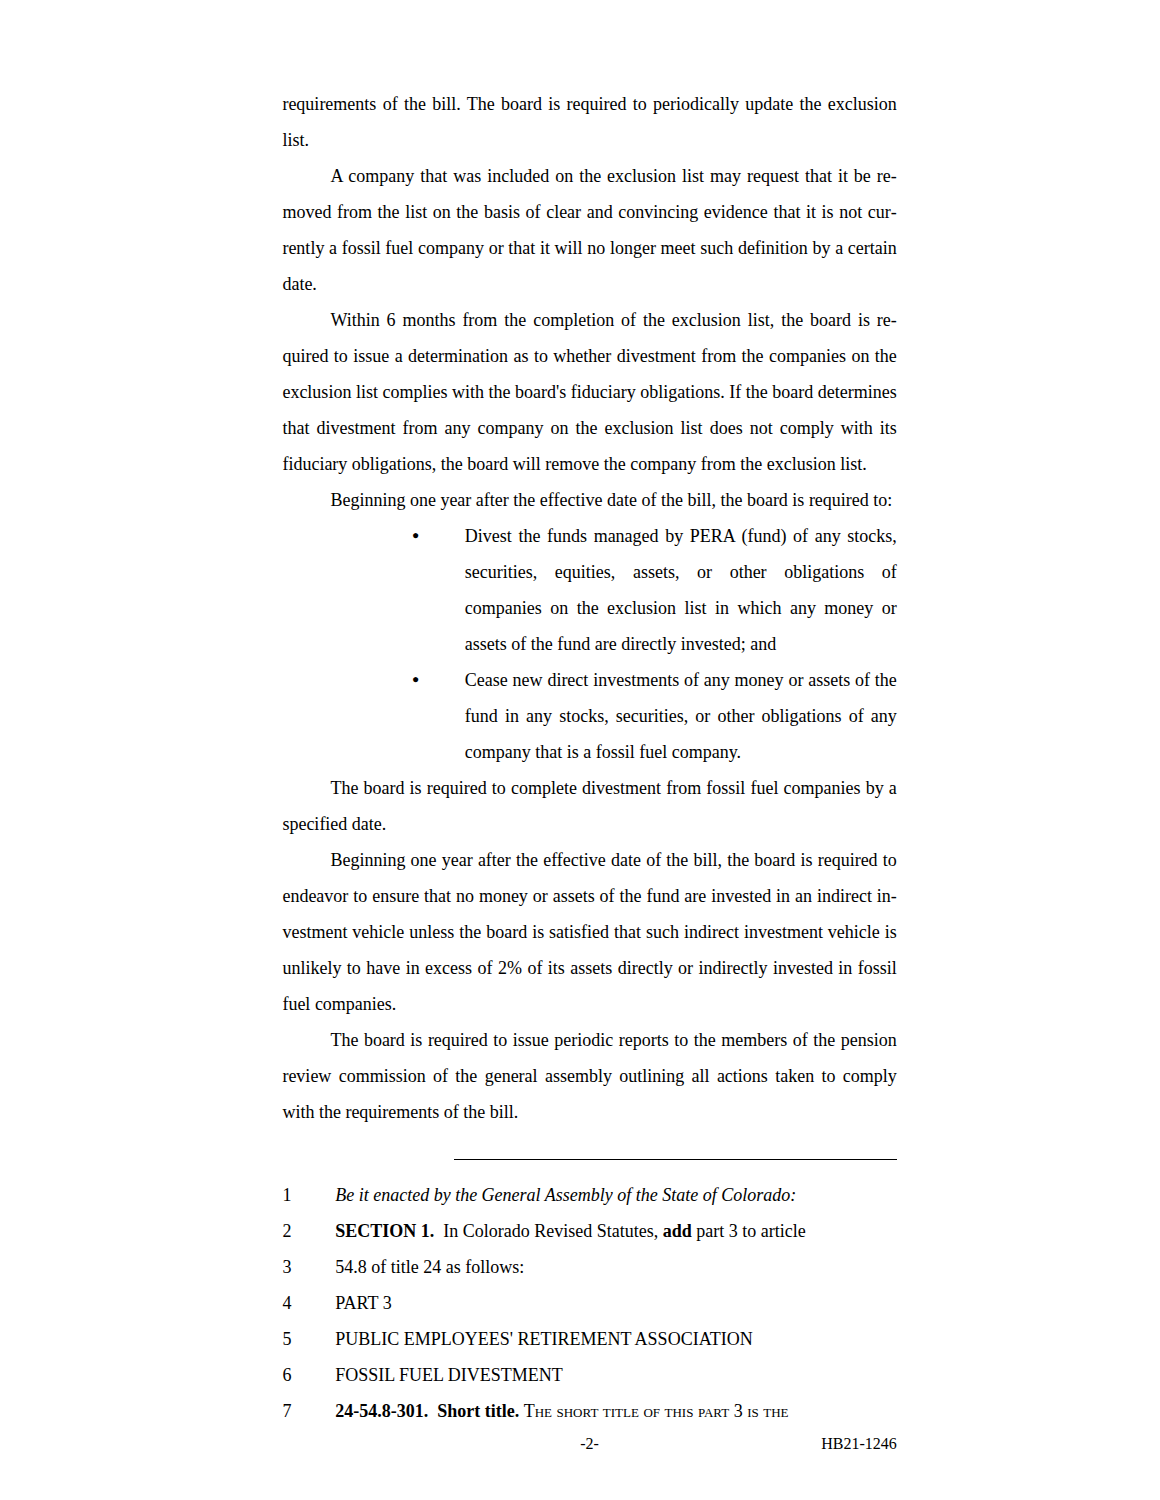requirements of the bill. The board is required to periodically update the exclusion list.
A company that was included on the exclusion list may request that it be removed from the list on the basis of clear and convincing evidence that it is not currently a fossil fuel company or that it will no longer meet such definition by a certain date.
Within 6 months from the completion of the exclusion list, the board is required to issue a determination as to whether divestment from the companies on the exclusion list complies with the board's fiduciary obligations. If the board determines that divestment from any company on the exclusion list does not comply with its fiduciary obligations, the board will remove the company from the exclusion list.
Beginning one year after the effective date of the bill, the board is required to:
Divest the funds managed by PERA (fund) of any stocks, securities, equities, assets, or other obligations of companies on the exclusion list in which any money or assets of the fund are directly invested; and
Cease new direct investments of any money or assets of the fund in any stocks, securities, or other obligations of any company that is a fossil fuel company.
The board is required to complete divestment from fossil fuel companies by a specified date.
Beginning one year after the effective date of the bill, the board is required to endeavor to ensure that no money or assets of the fund are invested in an indirect investment vehicle unless the board is satisfied that such indirect investment vehicle is unlikely to have in excess of 2% of its assets directly or indirectly invested in fossil fuel companies.
The board is required to issue periodic reports to the members of the pension review commission of the general assembly outlining all actions taken to comply with the requirements of the bill.
| 1 | Be it enacted by the General Assembly of the State of Colorado: |
| 2 | SECTION 1. In Colorado Revised Statutes, add part 3 to article |
| 3 | 54.8 of title 24 as follows: |
| 4 | PART 3 |
| 5 | PUBLIC EMPLOYEES' RETIREMENT ASSOCIATION |
| 6 | FOSSIL FUEL DIVESTMENT |
| 7 | 24-54.8-301. Short title. The short title of this part 3 is the |
-2-
HB21-1246